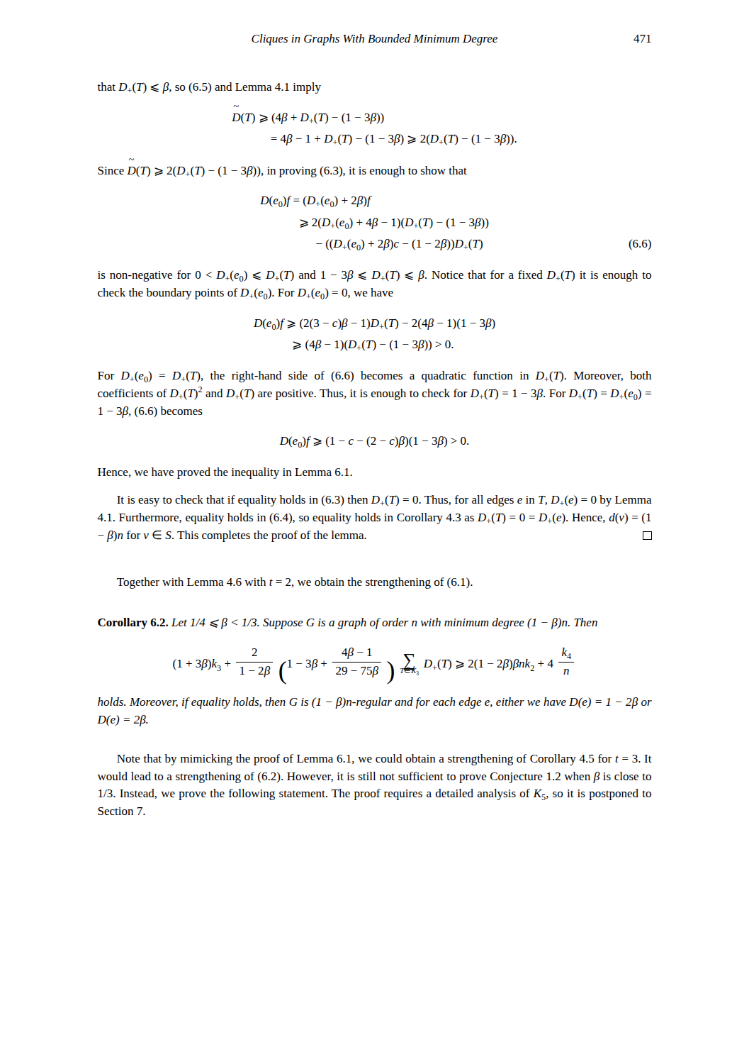Cliques in Graphs With Bounded Minimum Degree 471
that D+(T) ⩽ β, so (6.5) and Lemma 4.1 imply
~D(T) ⩾ (4β + D+(T) − (1 − 3β)) = 4β − 1 + D+(T) − (1 − 3β) ⩾ 2(D+(T) − (1 − 3β)).
Since ~D(T) ⩾ 2(D+(T) − (1 − 3β)), in proving (6.3), it is enough to show that
D(e0)f = (D+(e0) + 2β)f ⩾ 2(D+(e0) + 4β − 1)(D+(T) − (1 − 3β)) − ((D+(e0) + 2β)c − (1 − 2β))D+(T) (6.6)
is non-negative for 0 < D+(e0) ⩽ D+(T) and 1 − 3β ⩽ D+(T) ⩽ β. Notice that for a fixed D+(T) it is enough to check the boundary points of D+(e0). For D+(e0) = 0, we have
D(e0)f ⩾ (2(3 − c)β − 1)D+(T) − 2(4β − 1)(1 − 3β) ⩾ (4β − 1)(D+(T) − (1 − 3β)) > 0.
For D+(e0) = D+(T), the right-hand side of (6.6) becomes a quadratic function in D+(T). Moreover, both coefficients of D+(T)2 and D+(T) are positive. Thus, it is enough to check for D+(T) = 1 − 3β. For D+(T) = D+(e0) = 1 − 3β, (6.6) becomes
D(e0)f ⩾ (1 − c − (2 − c)β)(1 − 3β) > 0.
Hence, we have proved the inequality in Lemma 6.1.
It is easy to check that if equality holds in (6.3) then D+(T) = 0. Thus, for all edges e in T, D+(e) = 0 by Lemma 4.1. Furthermore, equality holds in (6.4), so equality holds in Corollary 4.3 as D+(T) = 0 = D+(e). Hence, d(v) = (1 − β)n for v ∈ S. This completes the proof of the lemma.
Together with Lemma 4.6 with t = 2, we obtain the strengthening of (6.1).
Corollary 6.2. Let 1/4 ⩽ β < 1/3. Suppose G is a graph of order n with minimum degree (1 − β)n. Then
(1 + 3β)k3 + 21 − 2β (1 − 3β + 4β − 129 − 75β ) ∑T∈K3 D+(T) ⩾ 2(1 − 2β)βnk2 + 4 k4 n
holds. Moreover, if equality holds, then G is (1 − β)n-regular and for each edge e, either we have D(e) = 1 − 2β or D(e) = 2β.
Note that by mimicking the proof of Lemma 6.1, we could obtain a strengthening of Corollary 4.5 for t = 3. It would lead to a strengthening of (6.2). However, it is still not sufficient to prove Conjecture 1.2 when β is close to 1/3. Instead, we prove the following statement. The proof requires a detailed analysis of K5, so it is postponed to Section 7.